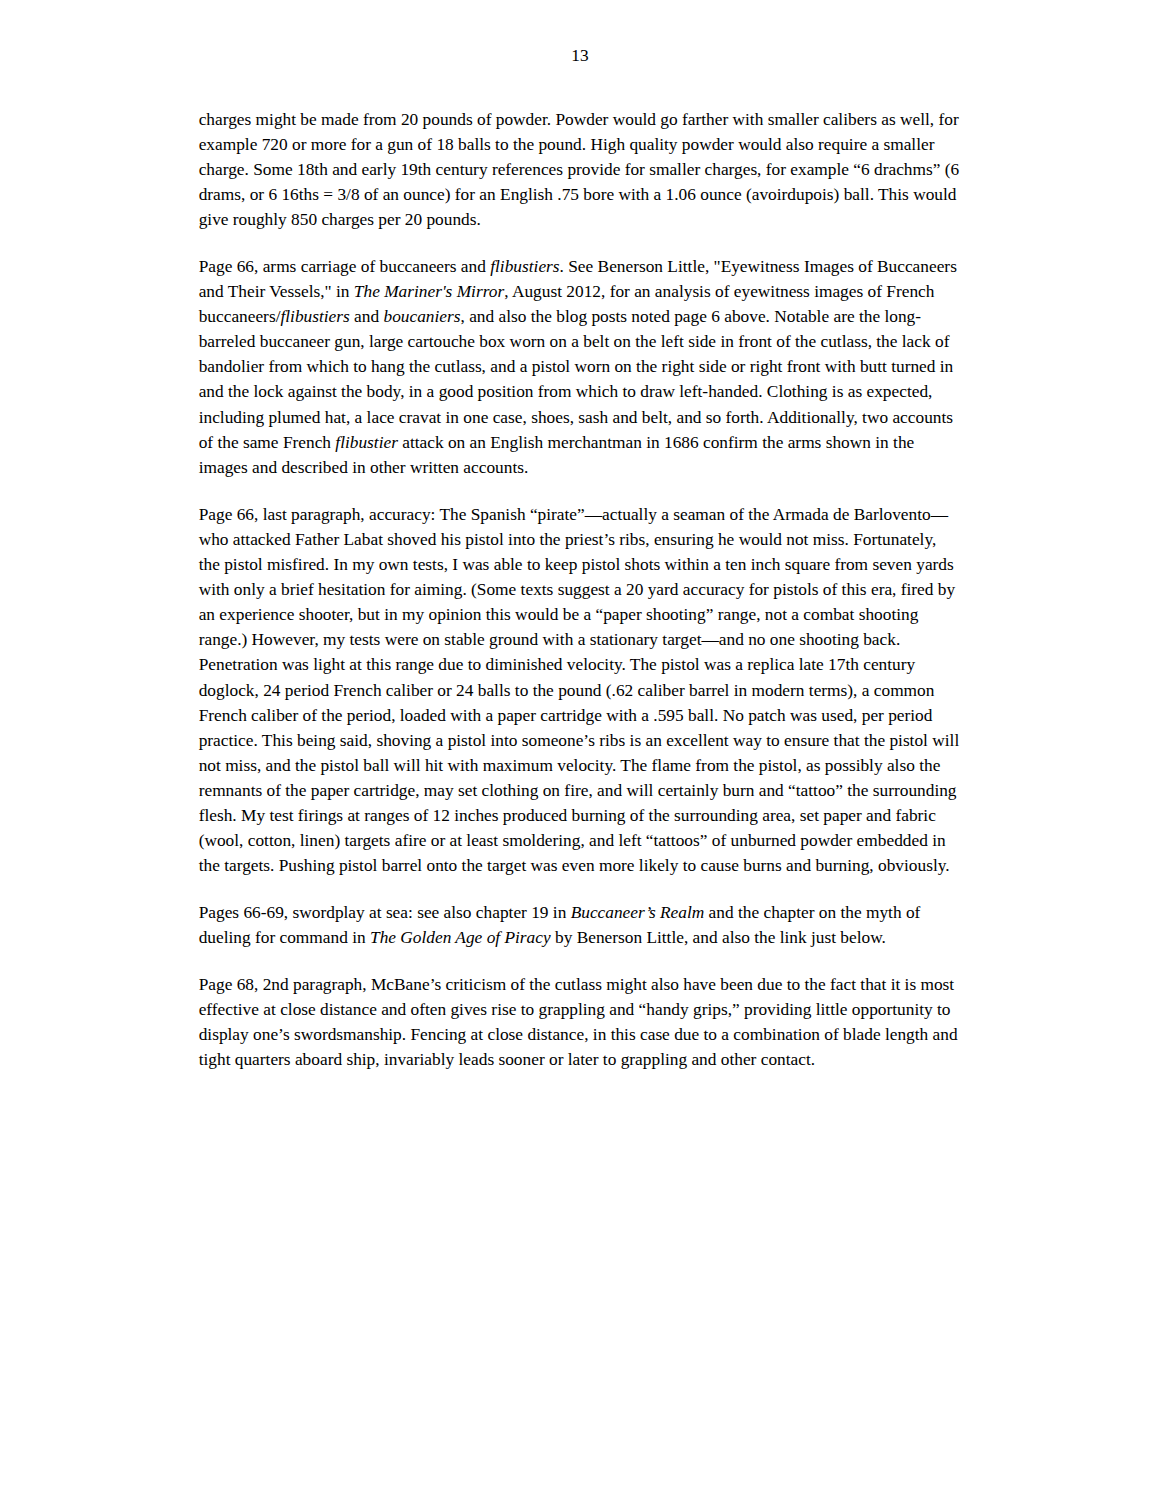13
charges might be made from 20 pounds of powder. Powder would go farther with smaller calibers as well, for example 720 or more for a gun of 18 balls to the pound. High quality powder would also require a smaller charge. Some 18th and early 19th century references provide for smaller charges, for example “6 drachms” (6 drams, or 6 16ths = 3/8 of an ounce) for an English .75 bore with a 1.06 ounce (avoirdupois) ball. This would give roughly 850 charges per 20 pounds.
Page 66, arms carriage of buccaneers and flibustiers. See Benerson Little, "Eyewitness Images of Buccaneers and Their Vessels," in The Mariner's Mirror, August 2012, for an analysis of eyewitness images of French buccaneers/flibustiers and boucaniers, and also the blog posts noted page 6 above. Notable are the long-barreled buccaneer gun, large cartouche box worn on a belt on the left side in front of the cutlass, the lack of bandolier from which to hang the cutlass, and a pistol worn on the right side or right front with butt turned in and the lock against the body, in a good position from which to draw left-handed. Clothing is as expected, including plumed hat, a lace cravat in one case, shoes, sash and belt, and so forth. Additionally, two accounts of the same French flibustier attack on an English merchantman in 1686 confirm the arms shown in the images and described in other written accounts.
Page 66, last paragraph, accuracy: The Spanish “pirate”—actually a seaman of the Armada de Barlovento—who attacked Father Labat shoved his pistol into the priest’s ribs, ensuring he would not miss. Fortunately, the pistol misfired. In my own tests, I was able to keep pistol shots within a ten inch square from seven yards with only a brief hesitation for aiming. (Some texts suggest a 20 yard accuracy for pistols of this era, fired by an experience shooter, but in my opinion this would be a “paper shooting” range, not a combat shooting range.) However, my tests were on stable ground with a stationary target—and no one shooting back. Penetration was light at this range due to diminished velocity. The pistol was a replica late 17th century doglock, 24 period French caliber or 24 balls to the pound (.62 caliber barrel in modern terms), a common French caliber of the period, loaded with a paper cartridge with a .595 ball. No patch was used, per period practice. This being said, shoving a pistol into someone’s ribs is an excellent way to ensure that the pistol will not miss, and the pistol ball will hit with maximum velocity. The flame from the pistol, as possibly also the remnants of the paper cartridge, may set clothing on fire, and will certainly burn and “tattoo” the surrounding flesh. My test firings at ranges of 12 inches produced burning of the surrounding area, set paper and fabric (wool, cotton, linen) targets afire or at least smoldering, and left “tattoos” of unburned powder embedded in the targets. Pushing pistol barrel onto the target was even more likely to cause burns and burning, obviously.
Pages 66-69, swordplay at sea: see also chapter 19 in Buccaneer’s Realm and the chapter on the myth of dueling for command in The Golden Age of Piracy by Benerson Little, and also the link just below.
Page 68, 2nd paragraph, McBane’s criticism of the cutlass might also have been due to the fact that it is most effective at close distance and often gives rise to grappling and “handy grips,” providing little opportunity to display one’s swordsmanship. Fencing at close distance, in this case due to a combination of blade length and tight quarters aboard ship, invariably leads sooner or later to grappling and other contact.